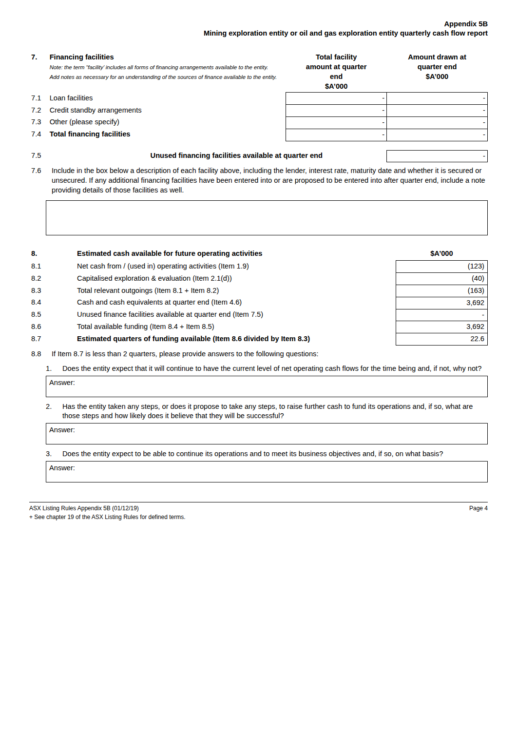Appendix 5B
Mining exploration entity or oil and gas exploration entity quarterly cash flow report
| 7. | Financing facilities Note: the term “facility’ includes all forms of financing arrangements available to the entity. Add notes as necessary for an understanding of the sources of finance available to the entity. | Total facility amount at quarter end $A’000 | Amount drawn at quarter end $A’000 |
| 7.1 | Loan facilities | - | - |
| 7.2 | Credit standby arrangements | - | - |
| 7.3 | Other (please specify) | - | - |
| 7.4 | Total financing facilities | - | - |
| 7.5 | Unused financing facilities available at quarter end | - |
| 7.6 | Include in the box below a description of each facility above, including the lender, interest rate, maturity date and whether it is secured or unsecured. If any additional financing facilities have been entered into or are proposed to be entered into after quarter end, include a note providing details of those facilities as well. |
| 8. | Estimated cash available for future operating activities | $A’000 |
| 8.1 | Net cash from / (used in) operating activities (Item 1.9) | (123) |
| 8.2 | Capitalised exploration & evaluation (Item 2.1(d)) | (40) |
| 8.3 | Total relevant outgoings (Item 8.1 + Item 8.2) | (163) |
| 8.4 | Cash and cash equivalents at quarter end (Item 4.6) | 3,692 |
| 8.5 | Unused finance facilities available at quarter end (Item 7.5) | - |
| 8.6 | Total available funding (Item 8.4 + Item 8.5) | 3,692 |
| 8.7 | Estimated quarters of funding available (Item 8.6 divided by Item 8.3) | 22.6 |
| 8.8 | If Item 8.7 is less than 2 quarters, please provide answers to the following questions: |
1.
Does the entity expect that it will continue to have the current level of net operating cash flows for the time being and, if not, why not?
Answer:
2.
Has the entity taken any steps, or does it propose to take any steps, to raise further cash to fund its operations and, if so, what are those steps and how likely does it believe that they will be successful?
Answer:
3.
Does the entity expect to be able to continue its operations and to meet its business objectives and, if so, on what basis?
Answer:
ASX Listing Rules Appendix 5B (01/12/19)
Page 4
+ See chapter 19 of the ASX Listing Rules for defined terms.